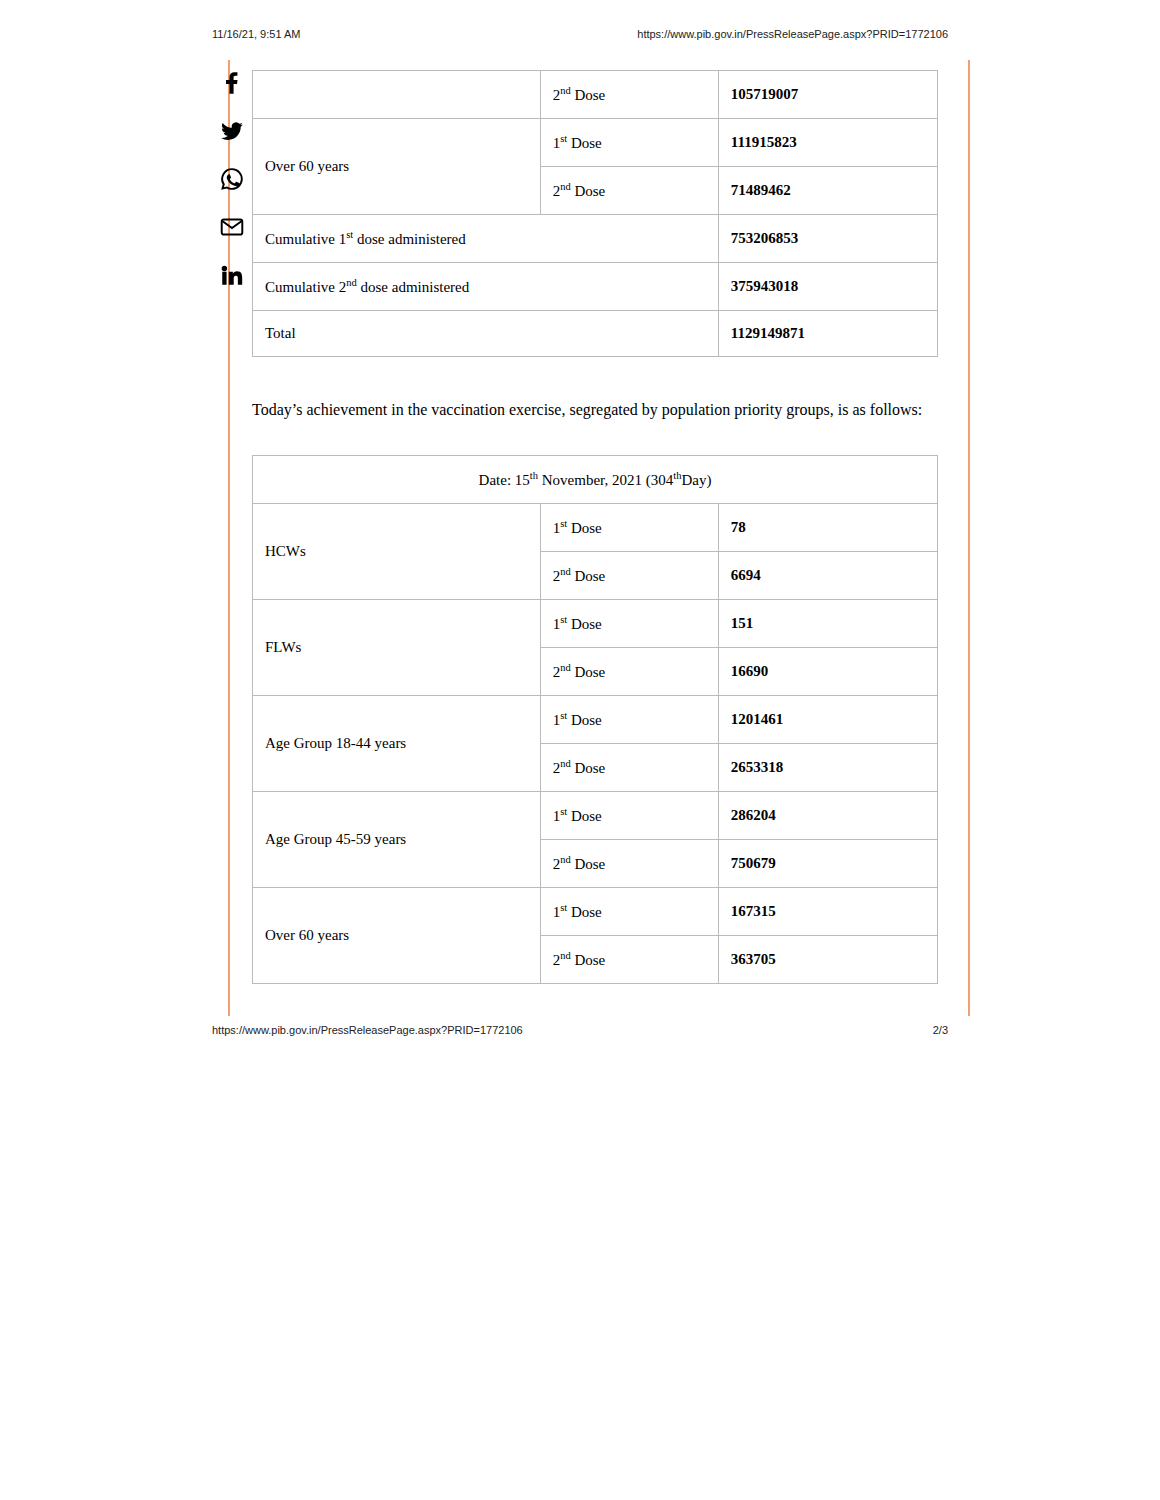11/16/21, 9:51 AM https://www.pib.gov.in/PressReleasePage.aspx?PRID=1772106
| | 2 nd Dose | 105719007 |
| Over 60 years | 1 st Dose | 111915823 |
| 2 nd Dose | 71489462 |
| Cumulative 1 st dose administered | 753206853 |
| Cumulative 2 nd dose administered | 375943018 |
| Total | 1129149871 |
Today’s achievement in the vaccination exercise, segregated by population priority groups, is as follows:
| Date: 15 th November, 2021 (304 th Day) |
| HCWs | 1 st Dose | 78 |
| 2 nd Dose | 6694 |
| FLWs | 1 st Dose | 151 |
| 2 nd Dose | 16690 |
| Age Group 18-44 years | 1 st Dose | 1201461 |
| 2 nd Dose | 2653318 |
| Age Group 45-59 years | 1 st Dose | 286204 |
| 2 nd Dose | 750679 |
| Over 60 years | 1 st Dose | 167315 |
| 2 nd Dose | 363705 |
https://www.pib.gov.in/PressReleasePage.aspx?PRID=1772106 2/3